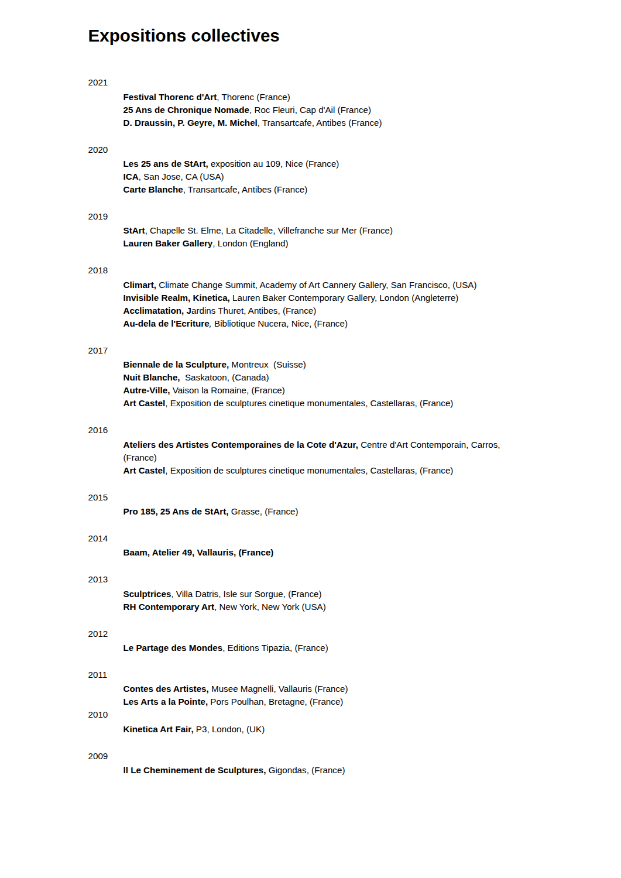Expositions collectives
2021
Festival Thorenc d'Art, Thorenc (France)
25 Ans de Chronique Nomade, Roc Fleuri, Cap d'Ail (France)
D. Draussin, P. Geyre, M. Michel, Transartcafe, Antibes (France)
2020
Les 25 ans de StArt, exposition au 109, Nice (France)
ICA, San Jose, CA (USA)
Carte Blanche, Transartcafe, Antibes (France)
2019
StArt, Chapelle St. Elme, La Citadelle, Villefranche sur Mer (France)
Lauren Baker Gallery, London (England)
2018
Climart, Climate Change Summit, Academy of Art Cannery Gallery, San Francisco, (USA)
Invisible Realm, Kinetica, Lauren Baker Contemporary Gallery, London (Angleterre)
Acclimatation, Jardins Thuret, Antibes, (France)
Au-dela de l'Ecriture, Bibliotique Nucera, Nice, (France)
2017
Biennale de la Sculpture, Montreux (Suisse)
Nuit Blanche, Saskatoon, (Canada)
Autre-Ville, Vaison la Romaine, (France)
Art Castel, Exposition de sculptures cinetique monumentales, Castellaras, (France)
2016
Ateliers des Artistes Contemporaines de la Cote d'Azur, Centre d'Art Contemporain, Carros, (France)
Art Castel, Exposition de sculptures cinetique monumentales, Castellaras, (France)
2015
Pro 185, 25 Ans de StArt, Grasse, (France)
2014
Baam, Atelier 49, Vallauris, (France)
2013
Sculptrices, Villa Datris, Isle sur Sorgue, (France)
RH Contemporary Art, New York, New York (USA)
2012
Le Partage des Mondes, Editions Tipazia, (France)
2011
Contes des Artistes, Musee Magnelli, Vallauris (France)
Les Arts a la Pointe, Pors Poulhan, Bretagne, (France)
2010
Kinetica Art Fair, P3, London, (UK)
2009
ll Le Cheminement de Sculptures, Gigondas, (France)